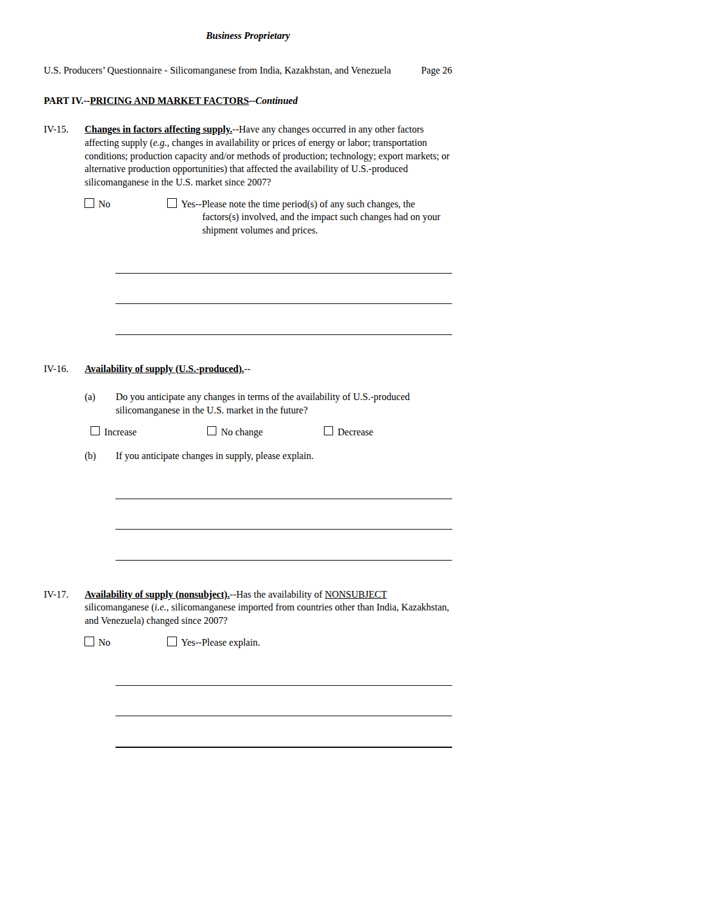Business Proprietary
U.S. Producers’ Questionnaire - Silicomanganese from India, Kazakhstan, and Venezuela Page 26
PART IV.--PRICING AND MARKET FACTORS--Continued
IV-15.
Changes in factors affecting supply.--Have any changes occurred in any other factors affecting supply (e.g., changes in availability or prices of energy or labor; transportation conditions; production capacity and/or methods of production; technology; export markets; or alternative production opportunities) that affected the availability of U.S.-produced silicomanganese in the U.S. market since 2007?
No
Yes--Please note the time period(s) of any such changes, the factors(s) involved, and the impact such changes had on your shipment volumes and prices.
IV-16.
Availability of supply (U.S.-produced).--
(a)
Do you anticipate any changes in terms of the availability of U.S.-produced silicomanganese in the U.S. market in the future?
Increase
No change
Decrease
(b)
If you anticipate changes in supply, please explain.
IV-17.
Availability of supply (nonsubject).--Has the availability of NONSUBJECT silicomanganese (i.e., silicomanganese imported from countries other than India, Kazakhstan, and Venezuela) changed since 2007?
No
Yes--Please explain.